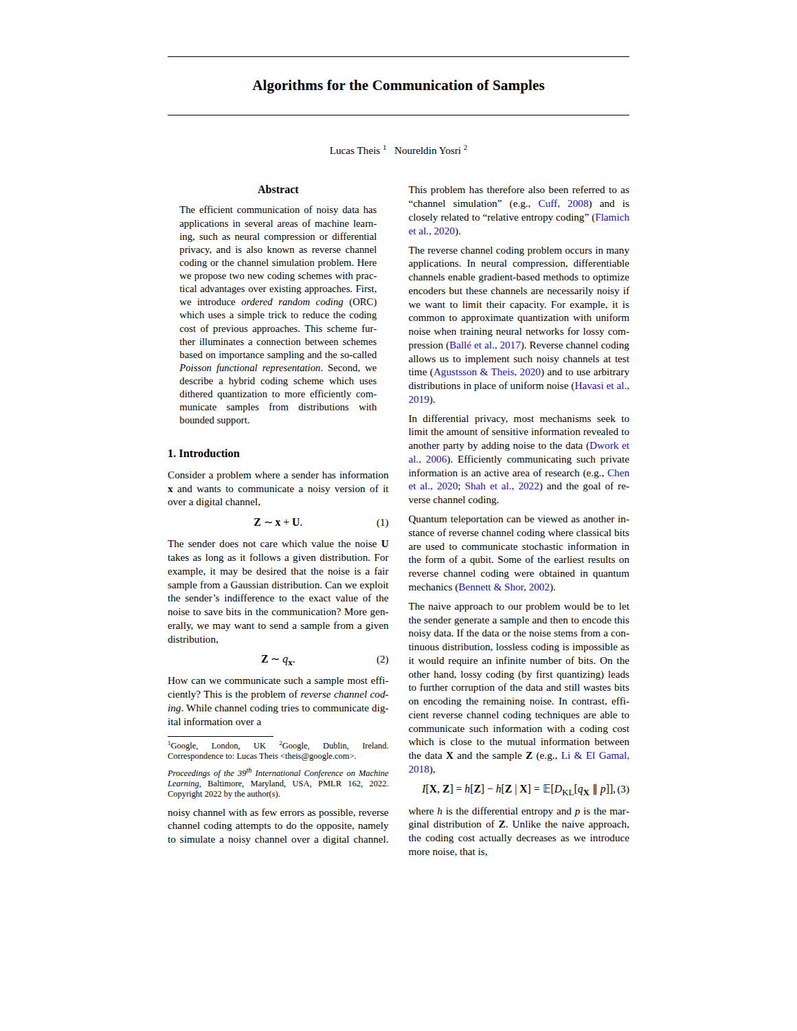Algorithms for the Communication of Samples
Lucas Theis 1 Noureldin Yosri 2
Abstract
The efficient communication of noisy data has applications in several areas of machine learning, such as neural compression or differential privacy, and is also known as reverse channel coding or the channel simulation problem. Here we propose two new coding schemes with practical advantages over existing approaches. First, we introduce ordered random coding (ORC) which uses a simple trick to reduce the coding cost of previous approaches. This scheme further illuminates a connection between schemes based on importance sampling and the so-called Poisson functional representation. Second, we describe a hybrid coding scheme which uses dithered quantization to more efficiently communicate samples from distributions with bounded support.
1. Introduction
Consider a problem where a sender has information x and wants to communicate a noisy version of it over a digital channel,
Z ∼ x + U. (1)
The sender does not care which value the noise U takes as long as it follows a given distribution. For example, it may be desired that the noise is a fair sample from a Gaussian distribution. Can we exploit the sender’s indifference to the exact value of the noise to save bits in the communication? More generally, we may want to send a sample from a given distribution,
Z ∼ qx. (2)
How can we communicate such a sample most efficiently? This is the problem of reverse channel coding. While channel coding tries to communicate digital information over a
1Google, London, UK 2Google, Dublin, Ireland. Correspondence to: Lucas Theis <theis@google.com>.
Proceedings of the 39th International Conference on Machine Learning, Baltimore, Maryland, USA, PMLR 162, 2022. Copyright 2022 by the author(s).
noisy channel with as few errors as possible, reverse channel coding attempts to do the opposite, namely to simulate a noisy channel over a digital channel. This problem has therefore also been referred to as “channel simulation” (e.g., Cuff, 2008) and is closely related to “relative entropy coding” (Flamich et al., 2020).
The reverse channel coding problem occurs in many applications. In neural compression, differentiable channels enable gradient-based methods to optimize encoders but these channels are necessarily noisy if we want to limit their capacity. For example, it is common to approximate quantization with uniform noise when training neural networks for lossy compression (Ballé et al., 2017). Reverse channel coding allows us to implement such noisy channels at test time (Agustsson & Theis, 2020) and to use arbitrary distributions in place of uniform noise (Havasi et al., 2019).
In differential privacy, most mechanisms seek to limit the amount of sensitive information revealed to another party by adding noise to the data (Dwork et al., 2006). Efficiently communicating such private information is an active area of research (e.g., Chen et al., 2020; Shah et al., 2022) and the goal of reverse channel coding.
Quantum teleportation can be viewed as another instance of reverse channel coding where classical bits are used to communicate stochastic information in the form of a qubit. Some of the earliest results on reverse channel coding were obtained in quantum mechanics (Bennett & Shor, 2002).
The naive approach to our problem would be to let the sender generate a sample and then to encode this noisy data. If the data or the noise stems from a continuous distribution, lossless coding is impossible as it would require an infinite number of bits. On the other hand, lossy coding (by first quantizing) leads to further corruption of the data and still wastes bits on encoding the remaining noise. In contrast, efficient reverse channel coding techniques are able to communicate such information with a coding cost which is close to the mutual information between the data X and the sample Z (e.g., Li & El Gamal, 2018),
I[X, Z] = h[Z] − h[Z | X] = 𝔼[DKL[qX ∥ p]], (3)
where h is the differential entropy and p is the marginal distribution of Z. Unlike the naive approach, the coding cost actually decreases as we introduce more noise, that is,